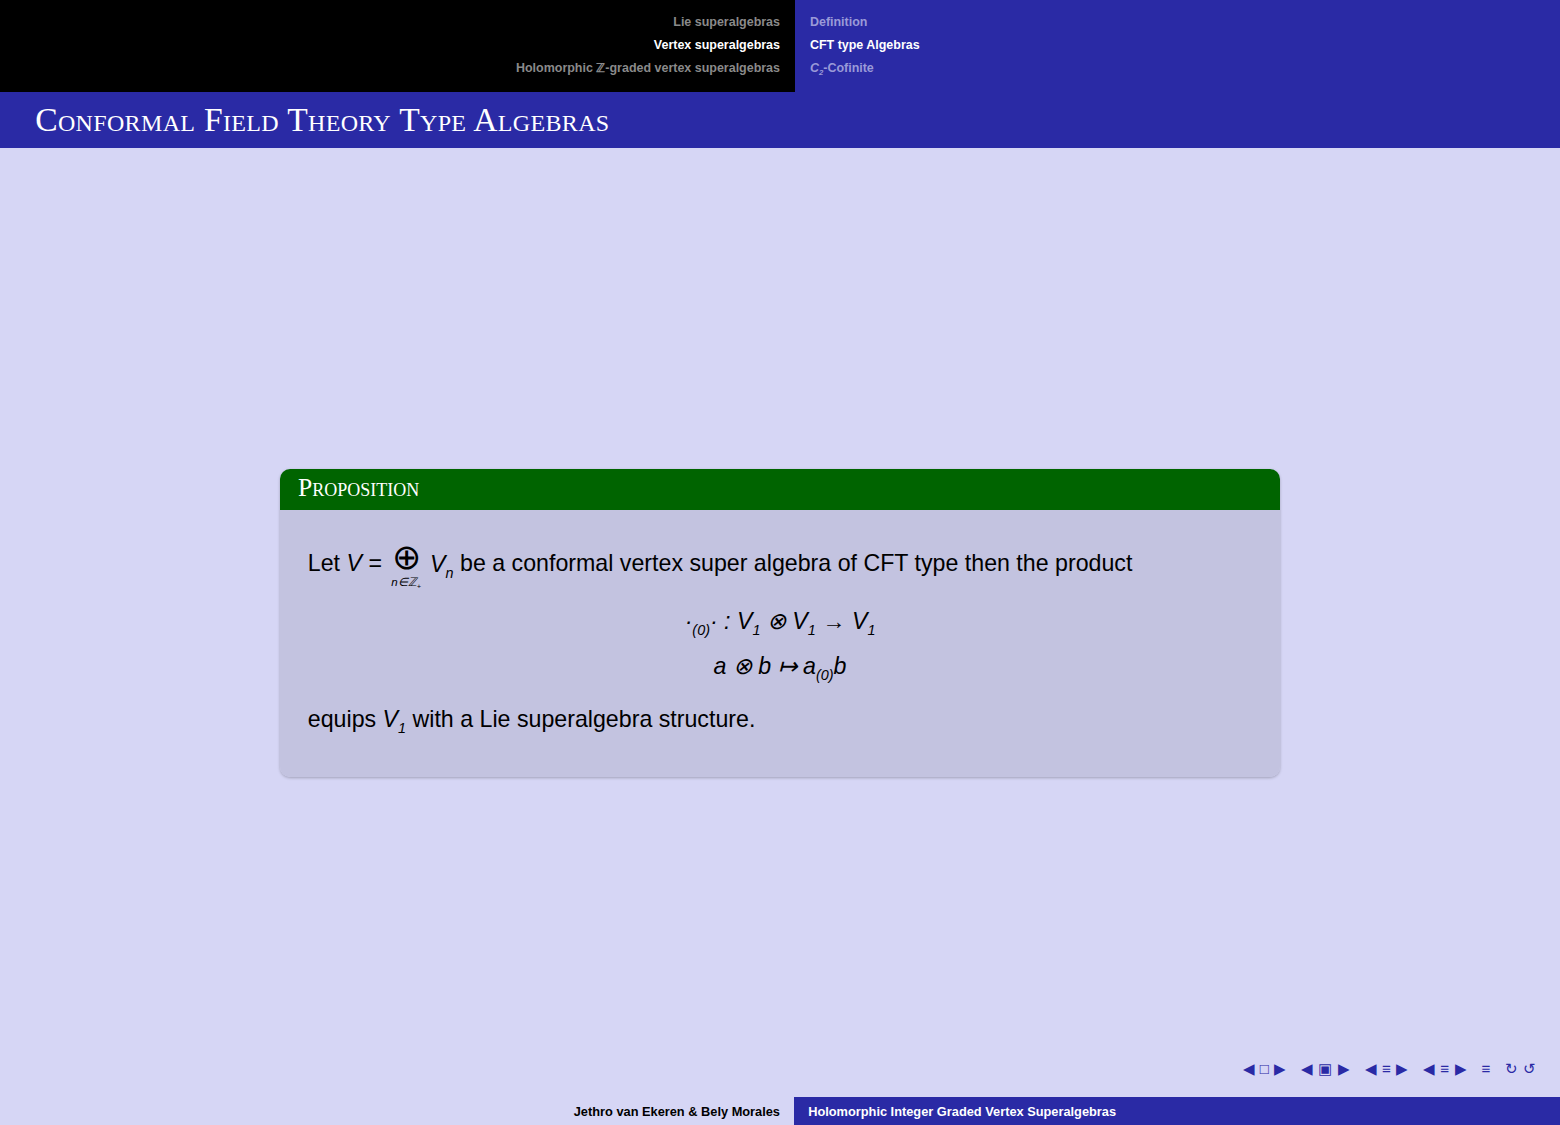Lie superalgebras
Vertex superalgebras
Holomorphic ℤ-graded vertex superalgebras
Definition
CFT type Algebras
C2-Cofinite
Conformal Field Theory Type Algebras
Proposition
Let V = ⊕n∈ℤ+ Vn be a conformal vertex super algebra of CFT type then the product
·(0)· : V1 ⊗ V1 → V1
a ⊗ b ↦ a(0)b
equips V1 with a Lie superalgebra structure.
◀□▶ ◀▣▶ ◀≡▶ ◀≡▶ ≡ ↻↺
Jethro van Ekeren & Bely Morales
Holomorphic Integer Graded Vertex Superalgebras